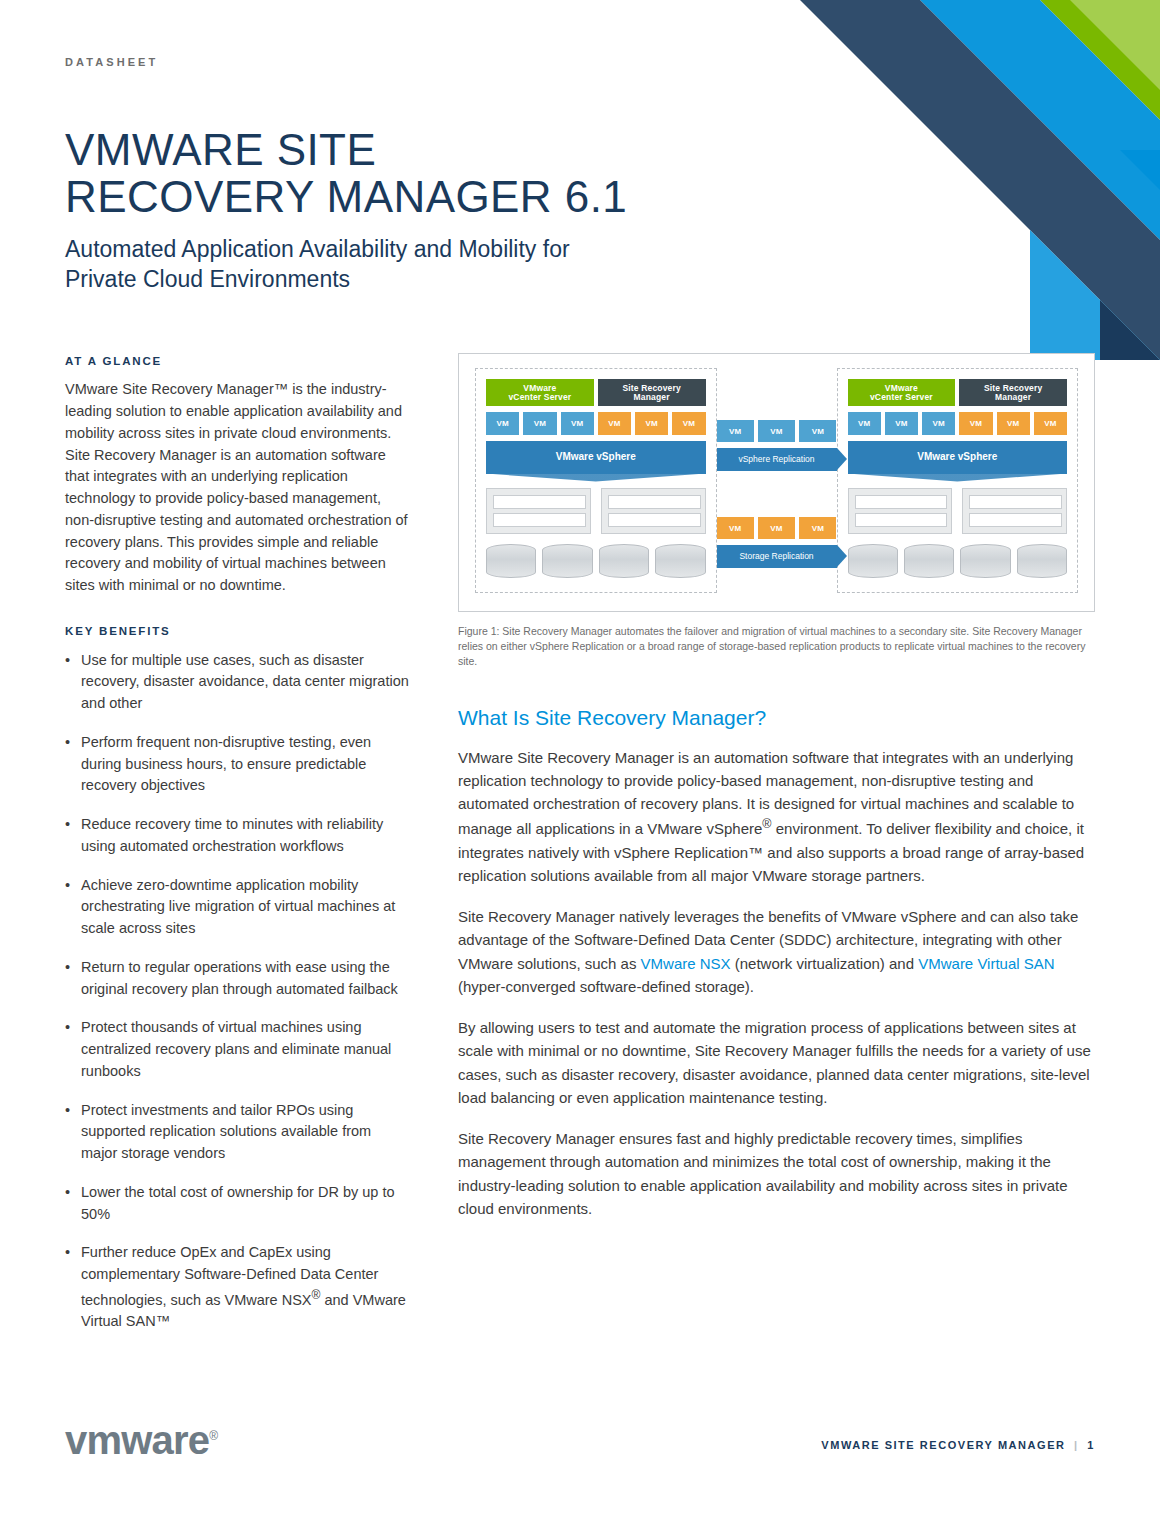Datasheet
VMWARE SITERECOVERY MANAGER 6.1
Automated Application Availability and Mobility for
Private Cloud Environments
At a Glance
VMware Site Recovery Manager™ is the industry-leading solution to enable application availability and mobility across sites in private cloud environments. Site Recovery Manager is an automation software that integrates with an underlying replication technology to provide policy-based management, non-disruptive testing and automated orchestration of recovery plans. This provides simple and reliable recovery and mobility of virtual machines between sites with minimal or no downtime.
Key Benefits
Use for multiple use cases, such as disaster recovery, disaster avoidance, data center migration and other
Perform frequent non-disruptive testing, even during business hours, to ensure predictable recovery objectives
Reduce recovery time to minutes with reliability using automated orchestration workflows
Achieve zero-downtime application mobility orchestrating live migration of virtual machines at scale across sites
Return to regular operations with ease using the original recovery plan through automated failback
Protect thousands of virtual machines using centralized recovery plans and eliminate manual runbooks
Protect investments and tailor RPOs using supported replication solutions available from major storage vendors
Lower the total cost of ownership for DR by up to 50%
Further reduce OpEx and CapEx using complementary Software-Defined Data Center technologies, such as VMware NSX® and VMware Virtual SAN™
VMware
vCenter Server
Site Recovery
Manager
VM
VM
VM
VM
VM
VM
VMware vSphere
VM
VM
VM
vSphere Replication
VM
VM
VM
Storage Replication
VMware
vCenter Server
Site Recovery
Manager
VM
VM
VM
VM
VM
VM
VMware vSphere
Figure 1: Site Recovery Manager automates the failover and migration of virtual machines to a secondary site. Site Recovery Manager relies on either vSphere Replication or a broad range of storage-based replication products to replicate virtual machines to the recovery site.
What Is Site Recovery Manager?
VMware Site Recovery Manager is an automation software that integrates with an underlying replication technology to provide policy-based management, non-disruptive testing and automated orchestration of recovery plans. It is designed for virtual machines and scalable to manage all applications in a VMware vSphere® environment. To deliver flexibility and choice, it integrates natively with vSphere Replication™ and also supports a broad range of array-based replication solutions available from all major VMware storage partners.
Site Recovery Manager natively leverages the benefits of VMware vSphere and can also take advantage of the Software-Defined Data Center (SDDC) architecture, integrating with other VMware solutions, such as VMware NSX (network virtualization) and VMware Virtual SAN (hyper-converged software-defined storage).
By allowing users to test and automate the migration process of applications between sites at scale with minimal or no downtime, Site Recovery Manager fulfills the needs for a variety of use cases, such as disaster recovery, disaster avoidance, planned data center migrations, site-level load balancing or even application maintenance testing.
Site Recovery Manager ensures fast and highly predictable recovery times, simplifies management through automation and minimizes the total cost of ownership, making it the industry-leading solution to enable application availability and mobility across sites in private cloud environments.
vmware®
VMware Site Recovery Manager | 1